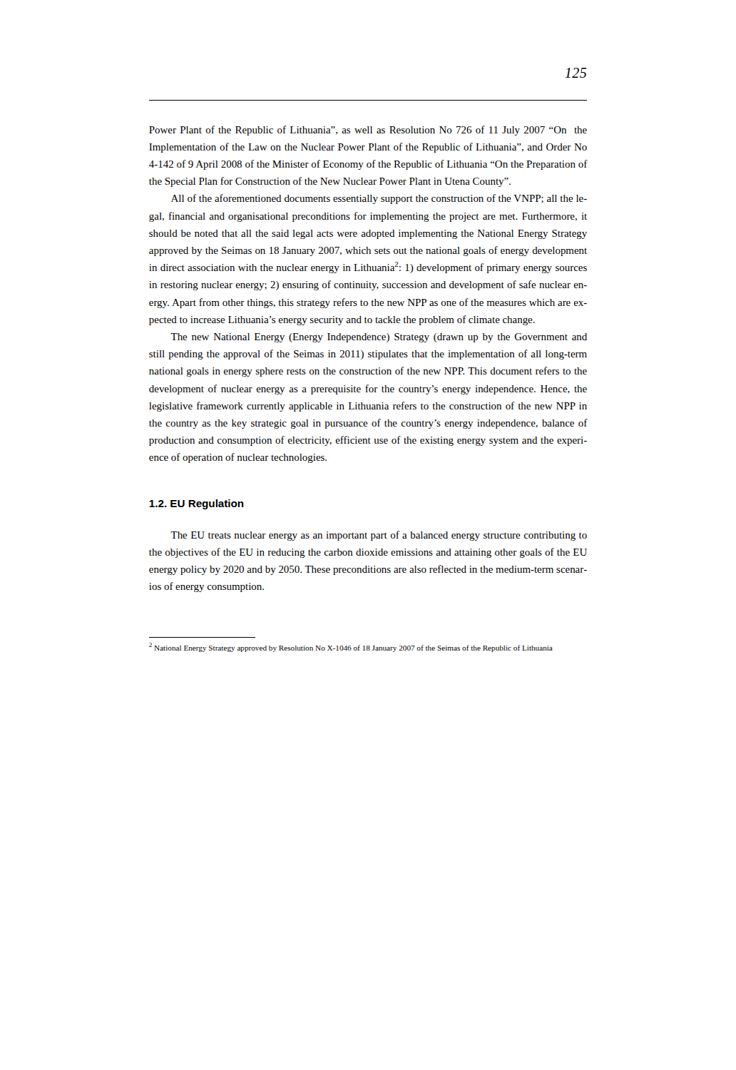125
Power Plant of the Republic of Lithuania”, as well as Resolution No 726 of 11 July 2007 “On the Implementation of the Law on the Nuclear Power Plant of the Republic of Lithuania”, and Order No 4-142 of 9 April 2008 of the Minister of Economy of the Republic of Lithuania “On the Preparation of the Special Plan for Construction of the New Nuclear Power Plant in Utena County”.
All of the aforementioned documents essentially support the construction of the VNPP; all the legal, financial and organisational preconditions for implementing the project are met. Furthermore, it should be noted that all the said legal acts were adopted implementing the National Energy Strategy approved by the Seimas on 18 January 2007, which sets out the national goals of energy development in direct association with the nuclear energy in Lithuania2: 1) development of primary energy sources in restoring nuclear energy; 2) ensuring of continuity, succession and development of safe nuclear energy. Apart from other things, this strategy refers to the new NPP as one of the measures which are expected to increase Lithuania’s energy security and to tackle the problem of climate change.
The new National Energy (Energy Independence) Strategy (drawn up by the Government and still pending the approval of the Seimas in 2011) stipulates that the implementation of all long-term national goals in energy sphere rests on the construction of the new NPP. This document refers to the development of nuclear energy as a prerequisite for the country’s energy independence. Hence, the legislative framework currently applicable in Lithuania refers to the construction of the new NPP in the country as the key strategic goal in pursuance of the country’s energy independence, balance of production and consumption of electricity, efficient use of the existing energy system and the experience of operation of nuclear technologies.
1.2. EU Regulation
The EU treats nuclear energy as an important part of a balanced energy structure contributing to the objectives of the EU in reducing the carbon dioxide emissions and attaining other goals of the EU energy policy by 2020 and by 2050. These preconditions are also reflected in the medium-term scenarios of energy consumption.
2 National Energy Strategy approved by Resolution No X-1046 of 18 January 2007 of the Seimas of the Republic of Lithuania